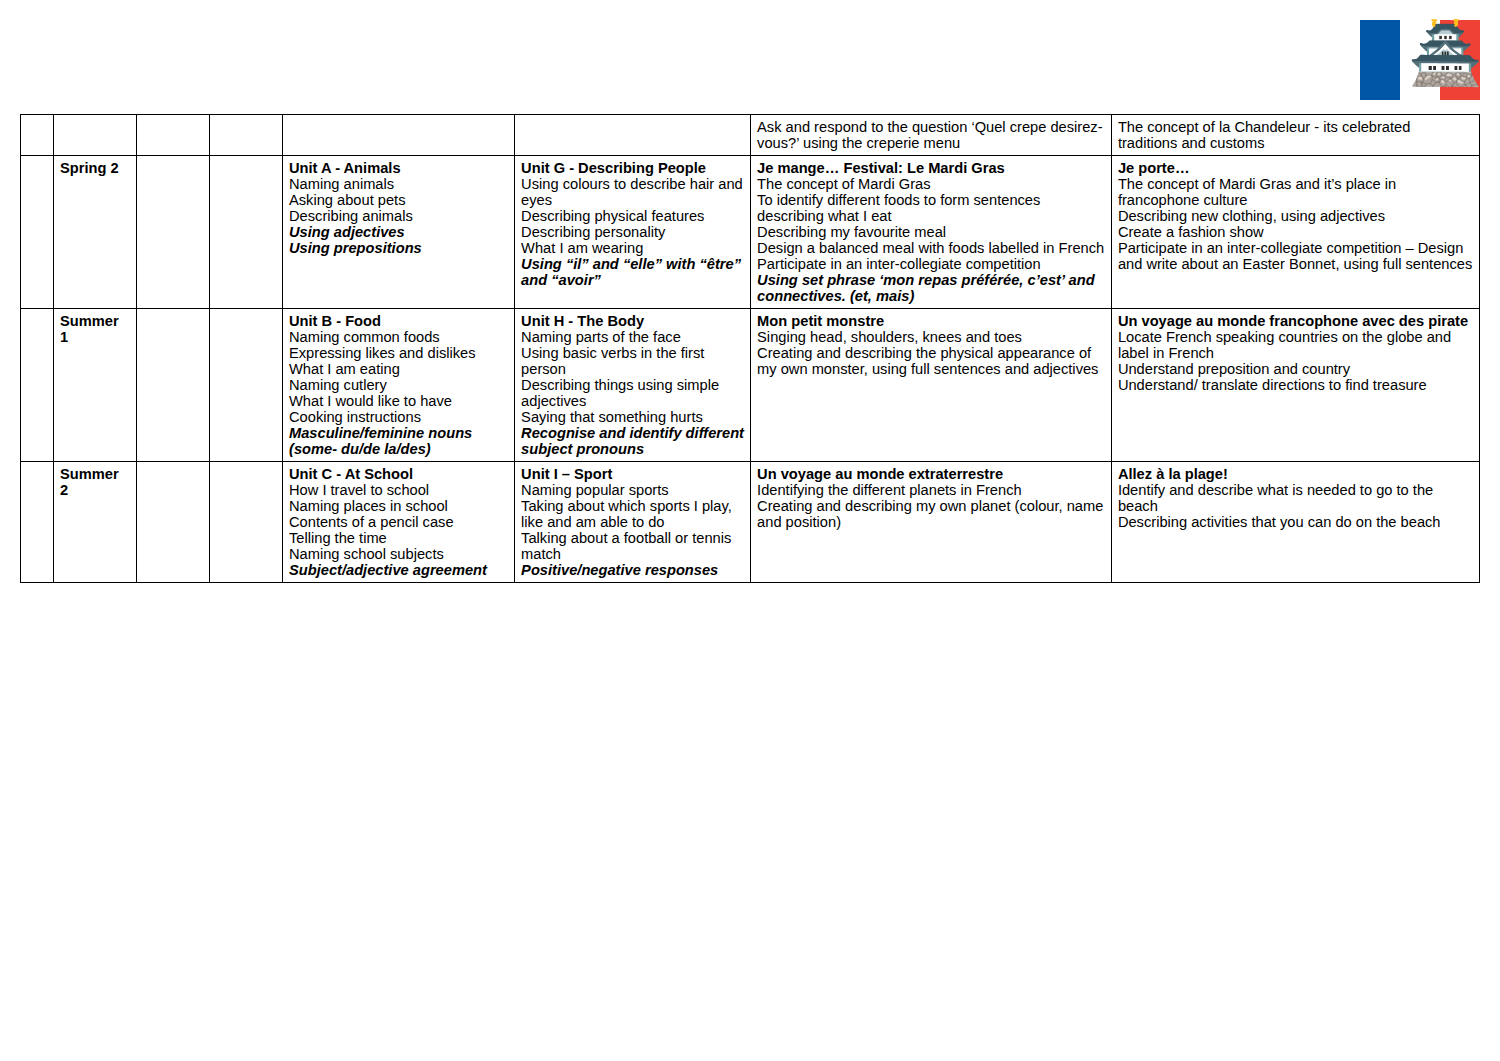🏯
| | | | | | | Ask and respond to the question ‘Quel crepe desirez-vous?’ using the creperie menu | The concept of la Chandeleur - its celebrated traditions and customs |
| | Spring 2 | | | Unit A - Animals Naming animals Asking about pets Describing animals Using adjectives Using prepositions | Unit G - Describing People Using colours to describe hair and eyes Describing physical features Describing personality What I am wearing Using “il” and “elle” with “être” and “avoir” | Je mange… Festival: Le Mardi Gras The concept of Mardi Gras To identify different foods to form sentences describing what I eat Describing my favourite meal Design a balanced meal with foods labelled in French Participate in an inter-collegiate competition Using set phrase ‘mon repas préférée, c’est’ and connectives. (et, mais) | Je porte… The concept of Mardi Gras and it’s place in francophone culture Describing new clothing, using adjectives Create a fashion show Participate in an inter-collegiate competition – Design and write about an Easter Bonnet, using full sentences |
| | Summer 1 | | | Unit B - Food Naming common foods Expressing likes and dislikes What I am eating Naming cutlery What I would like to have Cooking instructions Masculine/feminine nouns (some- du/de la/des) | Unit H - The Body Naming parts of the face Using basic verbs in the first person Describing things using simple adjectives Saying that something hurts Recognise and identify different subject pronouns | Mon petit monstre Singing head, shoulders, knees and toes Creating and describing the physical appearance of my own monster, using full sentences and adjectives | Un voyage au monde francophone avec des pirate Locate French speaking countries on the globe and label in French Understand preposition and country Understand/ translate directions to find treasure |
| | Summer 2 | | | Unit C - At School How I travel to school Naming places in school Contents of a pencil case Telling the time Naming school subjects Subject/adjective agreement | Unit I – Sport Naming popular sports Taking about which sports I play, like and am able to do Talking about a football or tennis match Positive/negative responses | Un voyage au monde extraterrestre Identifying the different planets in French Creating and describing my own planet (colour, name and position) | Allez à la plage! Identify and describe what is needed to go to the beach Describing activities that you can do on the beach |